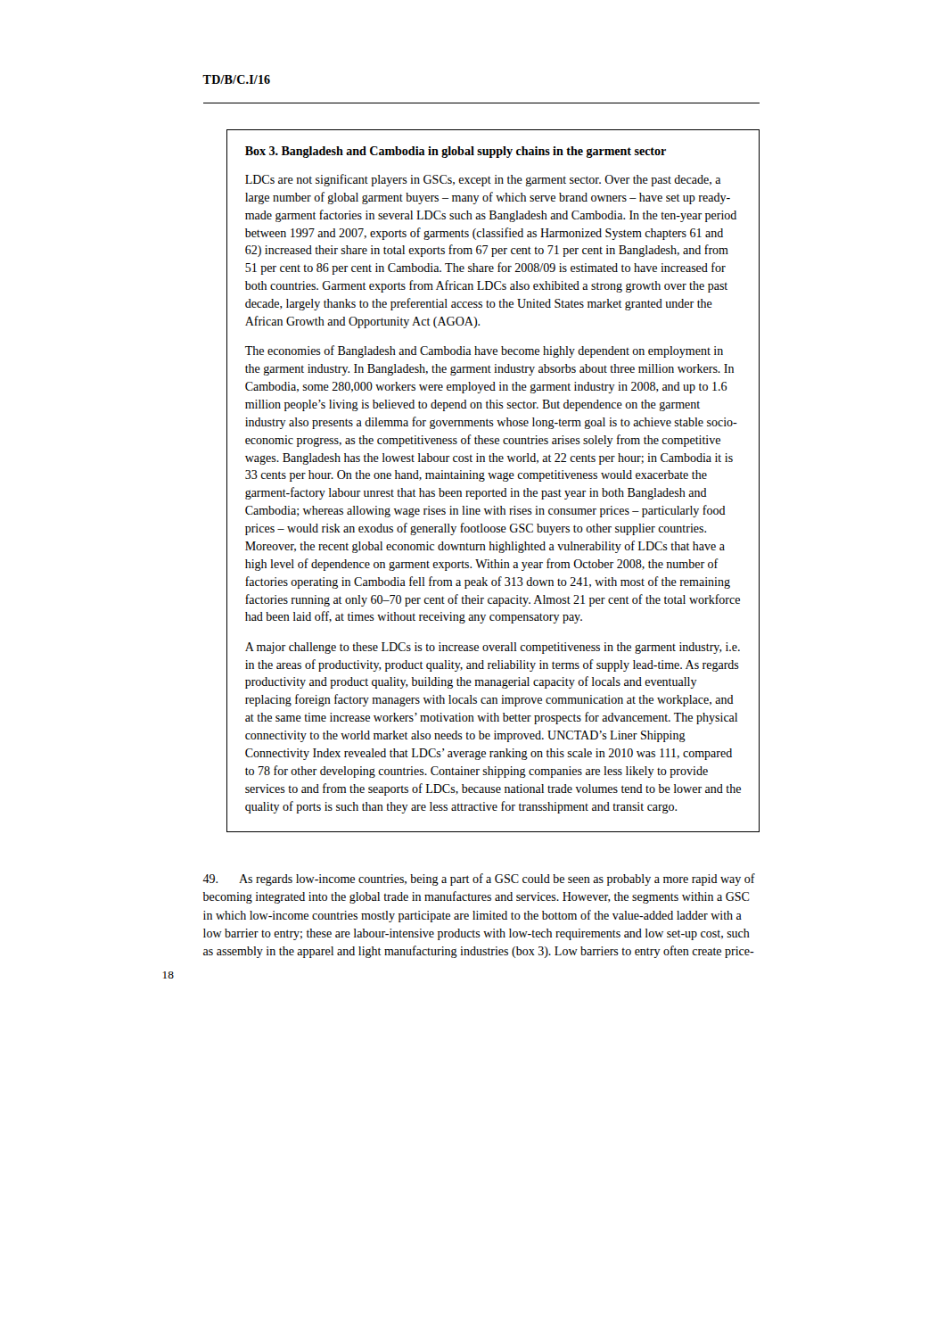TD/B/C.I/16
Box 3. Bangladesh and Cambodia in global supply chains in the garment sector
LDCs are not significant players in GSCs, except in the garment sector. Over the past decade, a large number of global garment buyers – many of which serve brand owners – have set up ready-made garment factories in several LDCs such as Bangladesh and Cambodia. In the ten-year period between 1997 and 2007, exports of garments (classified as Harmonized System chapters 61 and 62) increased their share in total exports from 67 per cent to 71 per cent in Bangladesh, and from 51 per cent to 86 per cent in Cambodia. The share for 2008/09 is estimated to have increased for both countries. Garment exports from African LDCs also exhibited a strong growth over the past decade, largely thanks to the preferential access to the United States market granted under the African Growth and Opportunity Act (AGOA).
The economies of Bangladesh and Cambodia have become highly dependent on employment in the garment industry. In Bangladesh, the garment industry absorbs about three million workers. In Cambodia, some 280,000 workers were employed in the garment industry in 2008, and up to 1.6 million people’s living is believed to depend on this sector. But dependence on the garment industry also presents a dilemma for governments whose long-term goal is to achieve stable socio-economic progress, as the competitiveness of these countries arises solely from the competitive wages. Bangladesh has the lowest labour cost in the world, at 22 cents per hour; in Cambodia it is 33 cents per hour. On the one hand, maintaining wage competitiveness would exacerbate the garment-factory labour unrest that has been reported in the past year in both Bangladesh and Cambodia; whereas allowing wage rises in line with rises in consumer prices – particularly food prices – would risk an exodus of generally footloose GSC buyers to other supplier countries. Moreover, the recent global economic downturn highlighted a vulnerability of LDCs that have a high level of dependence on garment exports. Within a year from October 2008, the number of factories operating in Cambodia fell from a peak of 313 down to 241, with most of the remaining factories running at only 60–70 per cent of their capacity. Almost 21 per cent of the total workforce had been laid off, at times without receiving any compensatory pay.
A major challenge to these LDCs is to increase overall competitiveness in the garment industry, i.e. in the areas of productivity, product quality, and reliability in terms of supply lead-time. As regards productivity and product quality, building the managerial capacity of locals and eventually replacing foreign factory managers with locals can improve communication at the workplace, and at the same time increase workers’ motivation with better prospects for advancement. The physical connectivity to the world market also needs to be improved. UNCTAD’s Liner Shipping Connectivity Index revealed that LDCs’ average ranking on this scale in 2010 was 111, compared to 78 for other developing countries. Container shipping companies are less likely to provide services to and from the seaports of LDCs, because national trade volumes tend to be lower and the quality of ports is such than they are less attractive for transshipment and transit cargo.
49. As regards low-income countries, being a part of a GSC could be seen as probably a more rapid way of becoming integrated into the global trade in manufactures and services. However, the segments within a GSC in which low-income countries mostly participate are limited to the bottom of the value-added ladder with a low barrier to entry; these are labour-intensive products with low-tech requirements and low set-up cost, such as assembly in the apparel and light manufacturing industries (box 3). Low barriers to entry often create price-
18